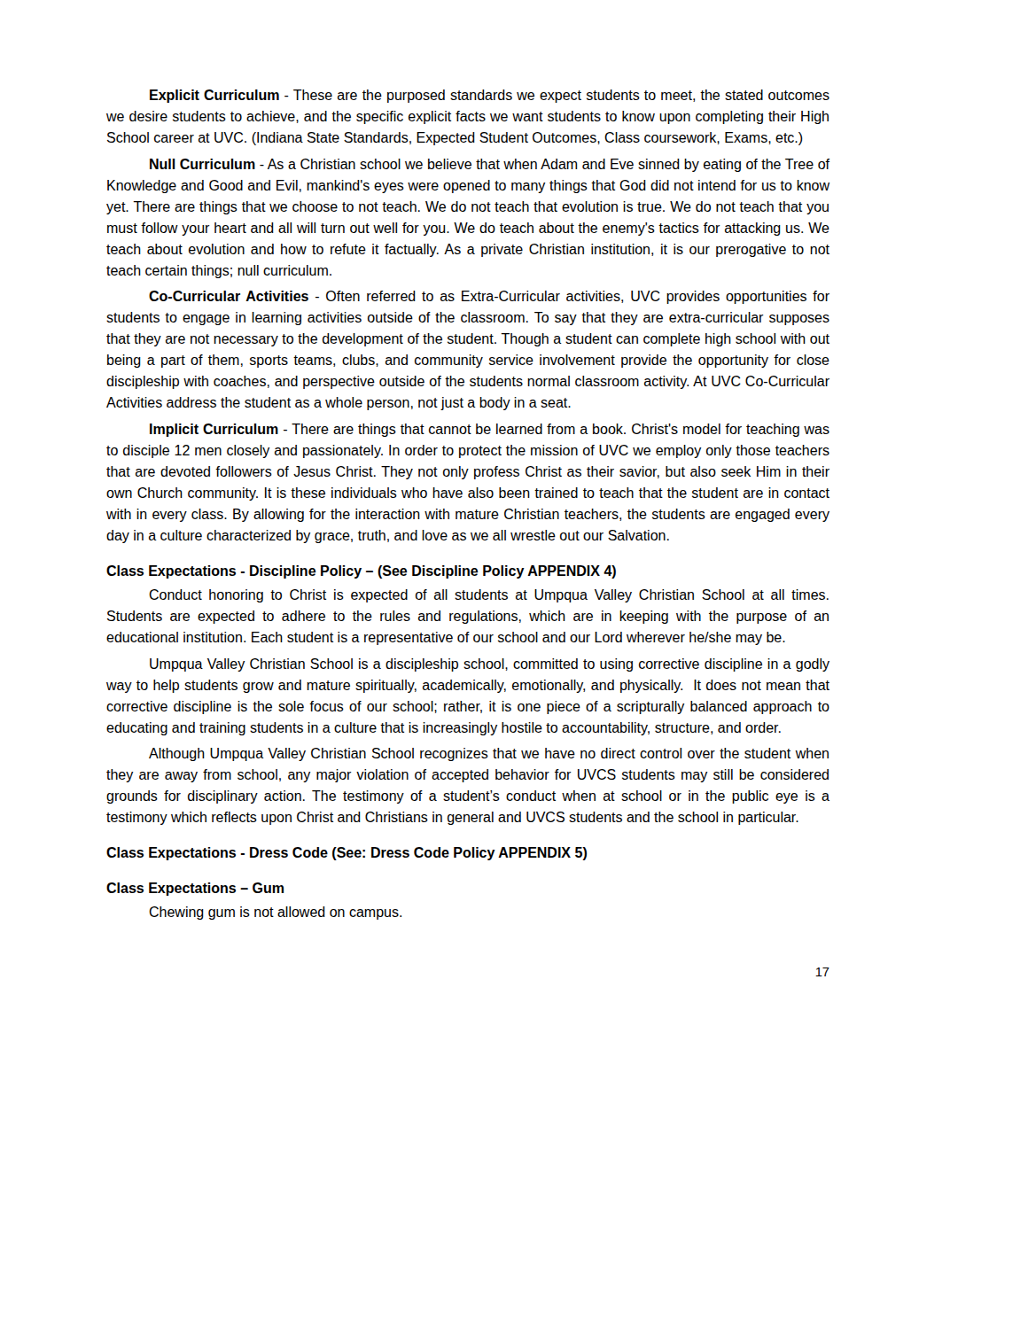Explicit Curriculum - These are the purposed standards we expect students to meet, the stated outcomes we desire students to achieve, and the specific explicit facts we want students to know upon completing their High School career at UVC. (Indiana State Standards, Expected Student Outcomes, Class coursework, Exams, etc.)
Null Curriculum - As a Christian school we believe that when Adam and Eve sinned by eating of the Tree of Knowledge and Good and Evil, mankind's eyes were opened to many things that God did not intend for us to know yet. There are things that we choose to not teach. We do not teach that evolution is true. We do not teach that you must follow your heart and all will turn out well for you. We do teach about the enemy's tactics for attacking us. We teach about evolution and how to refute it factually. As a private Christian institution, it is our prerogative to not teach certain things; null curriculum.
Co-Curricular Activities - Often referred to as Extra-Curricular activities, UVC provides opportunities for students to engage in learning activities outside of the classroom. To say that they are extra-curricular supposes that they are not necessary to the development of the student. Though a student can complete high school with out being a part of them, sports teams, clubs, and community service involvement provide the opportunity for close discipleship with coaches, and perspective outside of the students normal classroom activity. At UVC Co-Curricular Activities address the student as a whole person, not just a body in a seat.
Implicit Curriculum - There are things that cannot be learned from a book. Christ's model for teaching was to disciple 12 men closely and passionately. In order to protect the mission of UVC we employ only those teachers that are devoted followers of Jesus Christ. They not only profess Christ as their savior, but also seek Him in their own Church community. It is these individuals who have also been trained to teach that the student are in contact with in every class. By allowing for the interaction with mature Christian teachers, the students are engaged every day in a culture characterized by grace, truth, and love as we all wrestle out our Salvation.
Class Expectations - Discipline Policy – (See Discipline Policy APPENDIX 4)
Conduct honoring to Christ is expected of all students at Umpqua Valley Christian School at all times. Students are expected to adhere to the rules and regulations, which are in keeping with the purpose of an educational institution. Each student is a representative of our school and our Lord wherever he/she may be.
Umpqua Valley Christian School is a discipleship school, committed to using corrective discipline in a godly way to help students grow and mature spiritually, academically, emotionally, and physically. It does not mean that corrective discipline is the sole focus of our school; rather, it is one piece of a scripturally balanced approach to educating and training students in a culture that is increasingly hostile to accountability, structure, and order.
Although Umpqua Valley Christian School recognizes that we have no direct control over the student when they are away from school, any major violation of accepted behavior for UVCS students may still be considered grounds for disciplinary action. The testimony of a student’s conduct when at school or in the public eye is a testimony which reflects upon Christ and Christians in general and UVCS students and the school in particular.
Class Expectations - Dress Code (See: Dress Code Policy APPENDIX 5)
Class Expectations – Gum
Chewing gum is not allowed on campus.
17